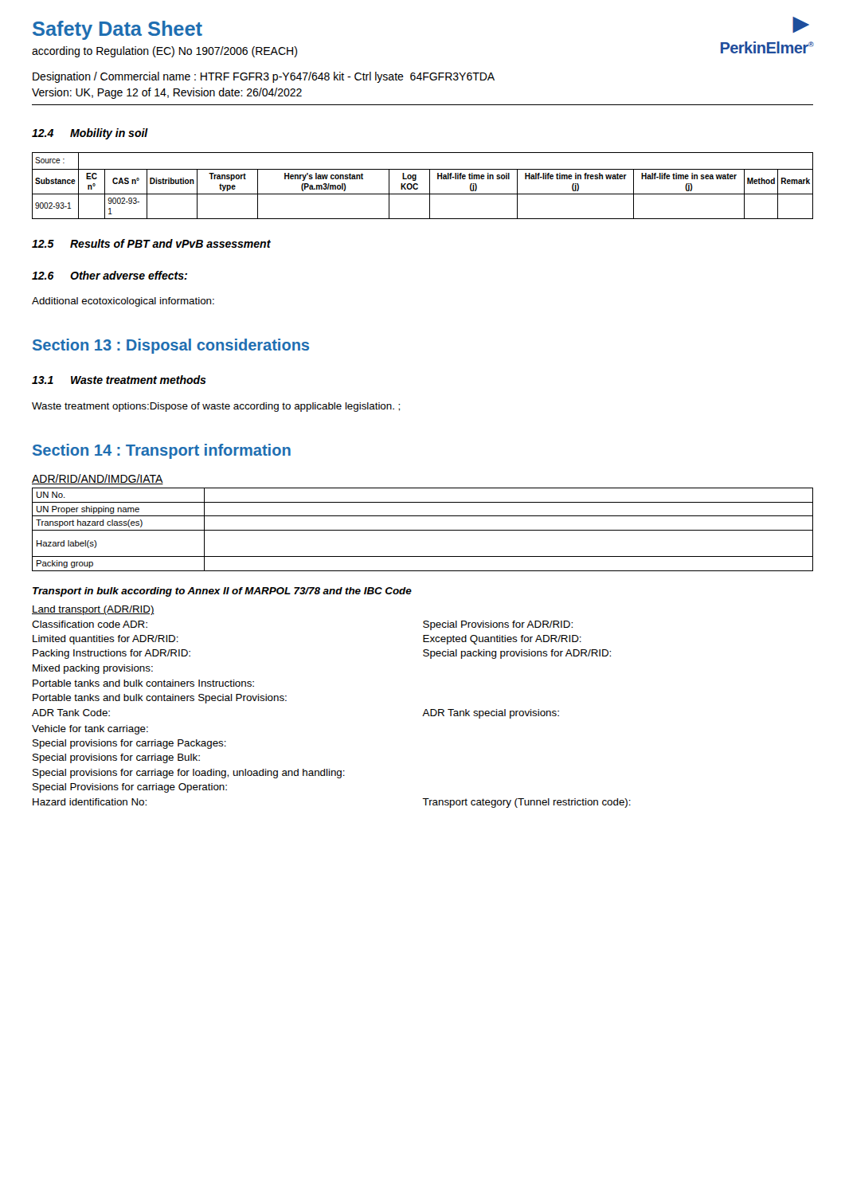►
PerkinElmer®
Safety Data Sheet
according to Regulation (EC) No 1907/2006 (REACH)
Designation / Commercial name : HTRF FGFR3 p-Y647/648 kit - Ctrl lysate 64FGFR3Y6TDA
Version: UK, Page 12 of 14, Revision date: 26/04/2022
12.4 Mobility in soil
| Source : | |
| Substance | EC n° | CAS n° | Distribution | Transport type | Henry's law constant (Pa.m3/mol) | Log KOC | Half-life time in soil (j) | Half-life time in fresh water (j) | Half-life time in sea water (j) | Method | Remark |
| 9002-93-1 | | 9002-93-1 | | | | | | | | | |
12.5 Results of PBT and vPvB assessment
12.6 Other adverse effects:
Additional ecotoxicological information:
Section 13 : Disposal considerations
13.1 Waste treatment methods
Waste treatment options:Dispose of waste according to applicable legislation. ;
Section 14 : Transport information
ADR/RID/AND/IMDG/IATA
| UN No. | |
| UN Proper shipping name | |
| Transport hazard class(es) | |
| Hazard label(s) | |
| Packing group | |
Transport in bulk according to Annex II of MARPOL 73/78 and the IBC Code
Land transport (ADR/RID)
Classification code ADR:
Limited quantities for ADR/RID:
Packing Instructions for ADR/RID:
Special Provisions for ADR/RID:
Excepted Quantities for ADR/RID:
Special packing provisions for ADR/RID:
Mixed packing provisions:
Portable tanks and bulk containers Instructions:
Portable tanks and bulk containers Special Provisions:
ADR Tank Code:
ADR Tank special provisions:
Vehicle for tank carriage:
Special provisions for carriage Packages:
Special provisions for carriage Bulk:
Special provisions for carriage for loading, unloading and handling:
Special Provisions for carriage Operation:
Hazard identification No:
Transport category (Tunnel restriction code):